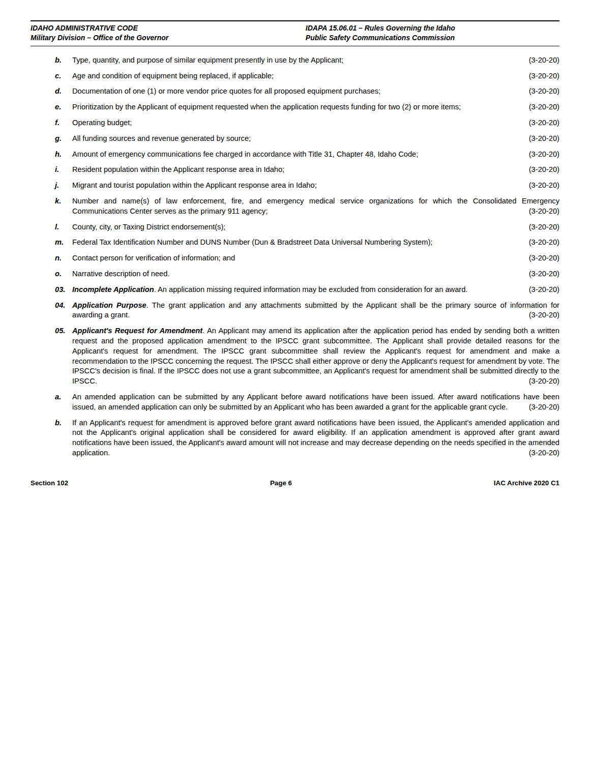IDAHO ADMINISTRATIVE CODE
Military Division – Office of the Governor
IDAPA 15.06.01 – Rules Governing the Idaho
Public Safety Communications Commission
b.
Type, quantity, and purpose of similar equipment presently in use by the Applicant;(3-20-20)
c.
Age and condition of equipment being replaced, if applicable;(3-20-20)
d.
Documentation of one (1) or more vendor price quotes for all proposed equipment purchases;(3-20-20)
e.
Prioritization by the Applicant of equipment requested when the application requests funding for two (2) or more items;(3-20-20)
f.
Operating budget;(3-20-20)
g.
All funding sources and revenue generated by source;(3-20-20)
h.
Amount of emergency communications fee charged in accordance with Title 31, Chapter 48, Idaho Code;(3-20-20)
i.
Resident population within the Applicant response area in Idaho;(3-20-20)
j.
Migrant and tourist population within the Applicant response area in Idaho;(3-20-20)
k.
Number and name(s) of law enforcement, fire, and emergency medical service organizations for which the Consolidated Emergency Communications Center serves as the primary 911 agency;(3-20-20)
l.
County, city, or Taxing District endorsement(s);(3-20-20)
m.
Federal Tax Identification Number and DUNS Number (Dun & Bradstreet Data Universal Numbering System);(3-20-20)
n.
Contact person for verification of information; and(3-20-20)
o.
Narrative description of need.(3-20-20)
03.
Incomplete Application. An application missing required information may be excluded from consideration for an award.(3-20-20)
04.
Application Purpose. The grant application and any attachments submitted by the Applicant shall be the primary source of information for awarding a grant.(3-20-20)
05.
Applicant's Request for Amendment. An Applicant may amend its application after the application period has ended by sending both a written request and the proposed application amendment to the IPSCC grant subcommittee. The Applicant shall provide detailed reasons for the Applicant's request for amendment. The IPSCC grant subcommittee shall review the Applicant's request for amendment and make a recommendation to the IPSCC concerning the request. The IPSCC shall either approve or deny the Applicant's request for amendment by vote. The IPSCC's decision is final. If the IPSCC does not use a grant subcommittee, an Applicant's request for amendment shall be submitted directly to the IPSCC.(3-20-20)
a.
An amended application can be submitted by any Applicant before award notifications have been issued. After award notifications have been issued, an amended application can only be submitted by an Applicant who has been awarded a grant for the applicable grant cycle.(3-20-20)
b.
If an Applicant's request for amendment is approved before grant award notifications have been issued, the Applicant's amended application and not the Applicant's original application shall be considered for award eligibility. If an application amendment is approved after grant award notifications have been issued, the Applicant's award amount will not increase and may decrease depending on the needs specified in the amended application.(3-20-20)
Section 102
Page 6
IAC Archive 2020 C1